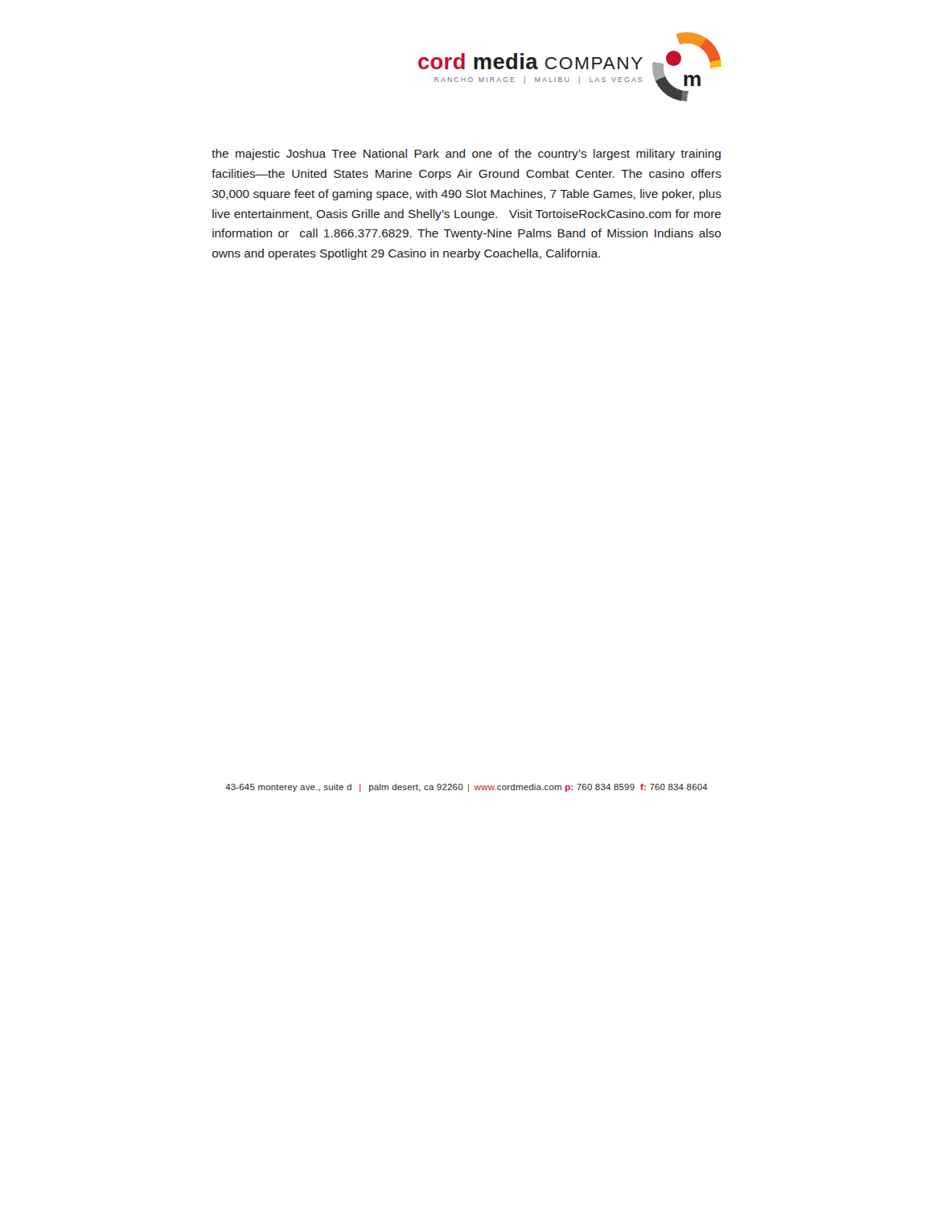cord media COMPANY
RANCHO MIRAGE | MALIBU | LAS VEGAS
m
the majestic Joshua Tree National Park and one of the country’s largest military training facilities—the United States Marine Corps Air Ground Combat Center. The casino offers 30,000 square feet of gaming space, with 490 Slot Machines, 7 Table Games, live poker, plus live entertainment, Oasis Grille and Shelly’s Lounge. Visit TortoiseRockCasino.com for more information or call 1.866.377.6829. The Twenty-Nine Palms Band of Mission Indians also owns and operates Spotlight 29 Casino in nearby Coachella, California.
43-645 monterey ave., suite d | palm desert, ca 92260 | www. cordmedia.com p: 760 834 8599 f: 760 834 8604